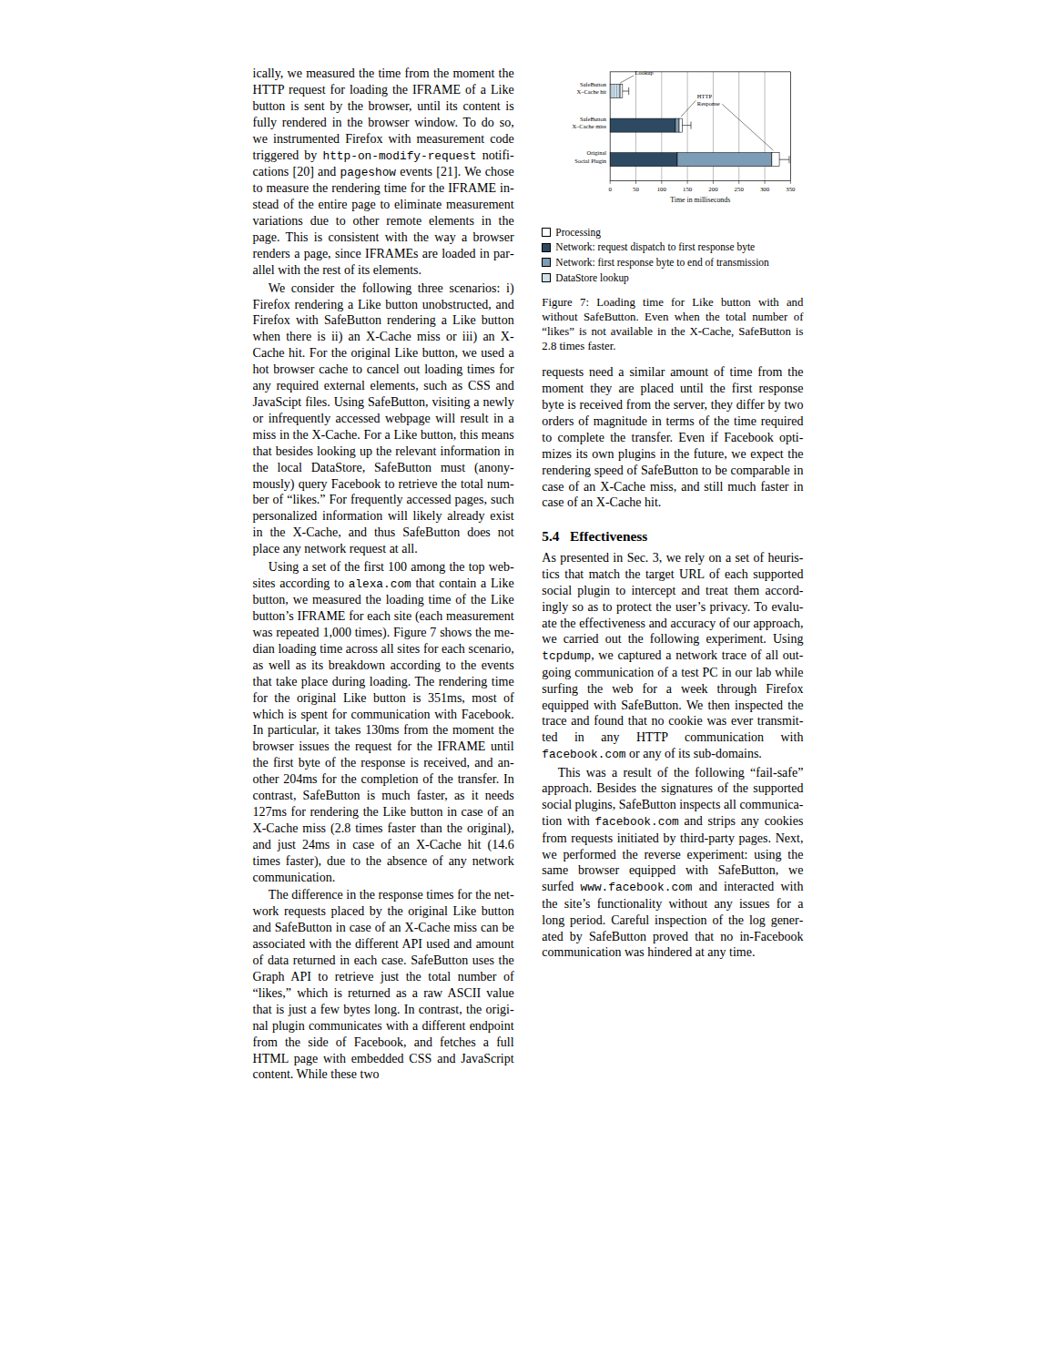ically, we measured the time from the moment the HTTP request for loading the IFRAME of a Like button is sent by the browser, until its content is fully rendered in the browser window. To do so, we instrumented Firefox with measurement code triggered by http-on-modify-request notifications [20] and pageshow events [21]. We chose to measure the rendering time for the IFRAME instead of the entire page to eliminate measurement variations due to other remote elements in the page. This is consistent with the way a browser renders a page, since IFRAMEs are loaded in parallel with the rest of its elements.
We consider the following three scenarios: i) Firefox rendering a Like button unobstructed, and Firefox with SafeButton rendering a Like button when there is ii) an X-Cache miss or iii) an X-Cache hit. For the original Like button, we used a hot browser cache to cancel out loading times for any required external elements, such as CSS and JavaScipt files. Using SafeButton, visiting a newly or infrequently accessed webpage will result in a miss in the X-Cache. For a Like button, this means that besides looking up the relevant information in the local DataStore, SafeButton must (anonymously) query Facebook to retrieve the total number of “likes.” For frequently accessed pages, such personalized information will likely already exist in the X-Cache, and thus SafeButton does not place any network request at all.
Using a set of the first 100 among the top websites according to alexa.com that contain a Like button, we measured the loading time of the Like button’s IFRAME for each site (each measurement was repeated 1,000 times). Figure 7 shows the median loading time across all sites for each scenario, as well as its breakdown according to the events that take place during loading. The rendering time for the original Like button is 351ms, most of which is spent for communication with Facebook. In particular, it takes 130ms from the moment the browser issues the request for the IFRAME until the first byte of the response is received, and another 204ms for the completion of the transfer. In contrast, SafeButton is much faster, as it needs 127ms for rendering the Like button in case of an X-Cache miss (2.8 times faster than the original), and just 24ms in case of an X-Cache hit (14.6 times faster), due to the absence of any network communication.
The difference in the response times for the network requests placed by the original Like button and SafeButton in case of an X-Cache miss can be associated with the different API used and amount of data returned in each case. SafeButton uses the Graph API to retrieve just the total number of “likes,” which is returned as a raw ASCII value that is just a few bytes long. In contrast, the original plugin communicates with a different endpoint from the side of Facebook, and fetches a full HTML page with embedded CSS and JavaScript content. While these two
SafeButton X–Cache hit SafeButton X–Cache miss Original Social Plugin Lookup HTTP Response 0 50 100 150 200 250 300 350 Time in milliseconds
Processing
Network: request dispatch to first response byte
Network: first response byte to end of transmission
DataStore lookup
Figure 7: Loading time for Like button with and without SafeButton. Even when the total number of “likes” is not available in the X-Cache, SafeButton is 2.8 times faster.
requests need a similar amount of time from the moment they are placed until the first response byte is received from the server, they differ by two orders of magnitude in terms of the time required to complete the transfer. Even if Facebook optimizes its own plugins in the future, we expect the rendering speed of SafeButton to be comparable in case of an X-Cache miss, and still much faster in case of an X-Cache hit.
5.4 Effectiveness
As presented in Sec. 3, we rely on a set of heuristics that match the target URL of each supported social plugin to intercept and treat them accordingly so as to protect the user’s privacy. To evaluate the effectiveness and accuracy of our approach, we carried out the following experiment. Using tcpdump, we captured a network trace of all outgoing communication of a test PC in our lab while surfing the web for a week through Firefox equipped with SafeButton. We then inspected the trace and found that no cookie was ever transmitted in any HTTP communication with facebook.com or any of its sub-domains.
This was a result of the following “fail-safe” approach. Besides the signatures of the supported social plugins, SafeButton inspects all communication with facebook.com and strips any cookies from requests initiated by third-party pages. Next, we performed the reverse experiment: using the same browser equipped with SafeButton, we surfed www.facebook.com and interacted with the site’s functionality without any issues for a long period. Careful inspection of the log generated by SafeButton proved that no in-Facebook communication was hindered at any time.